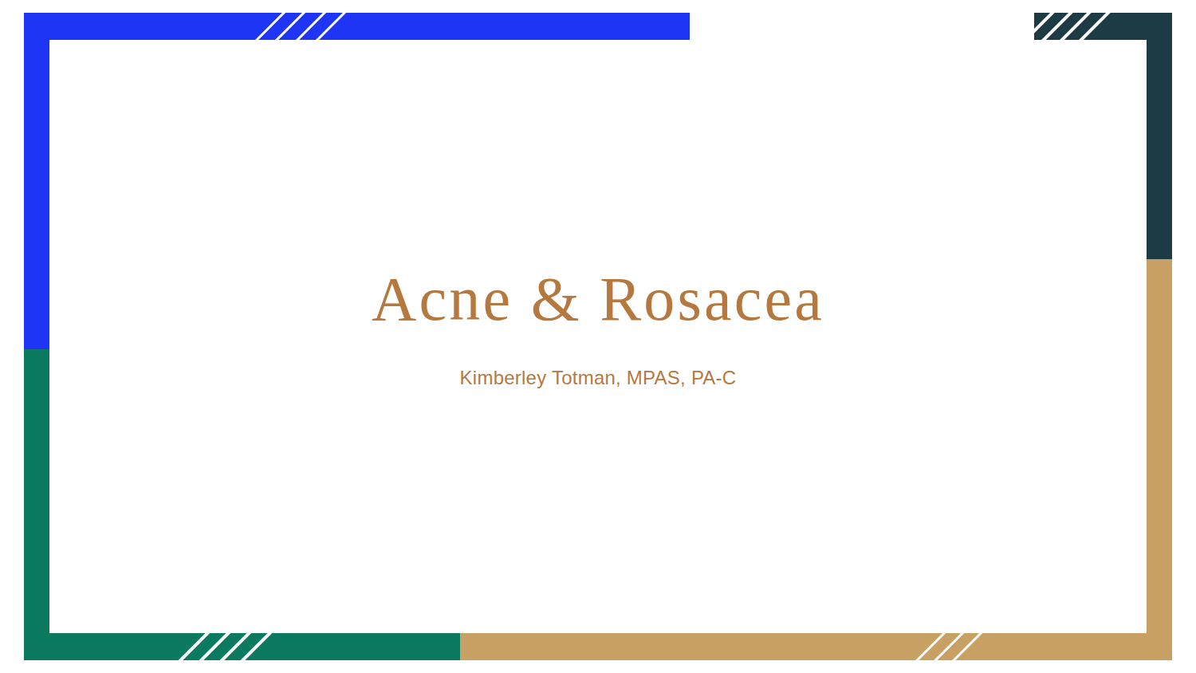Acne & Rosacea
Kimberley Totman, MPAS, PA-C